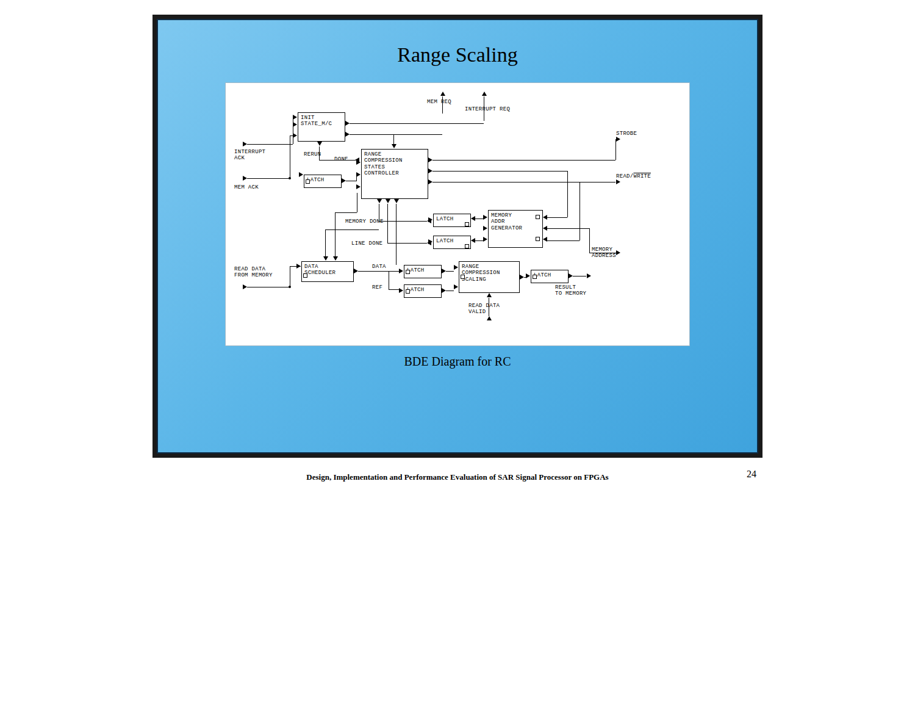Range Scaling
MEM REQ
INTERRUPT REQ
INIT STATE_M/C
INTERRUPT ACK
RERUN
MEM ACK
DONE
RANGE COMPRESSION STATES CONTROLLER
STROBE
READ/WRITE
LATCH
MEMORY DONE
LINE DONE
LATCH
LATCH
MEMORY ADDR GENERATOR
MEMORY ADDRESS
READ DATA FROM MEMORY
DATA SCHEDULER
DATA
REF
LATCH
LATCH
RANGE COMPRESSION SCALING
READ DATA VALID
LATCH
RESULT TO MEMORY
BDE Diagram for RC
Design, Implementation and Performance Evaluation of SAR Signal Processor on FPGAs
24